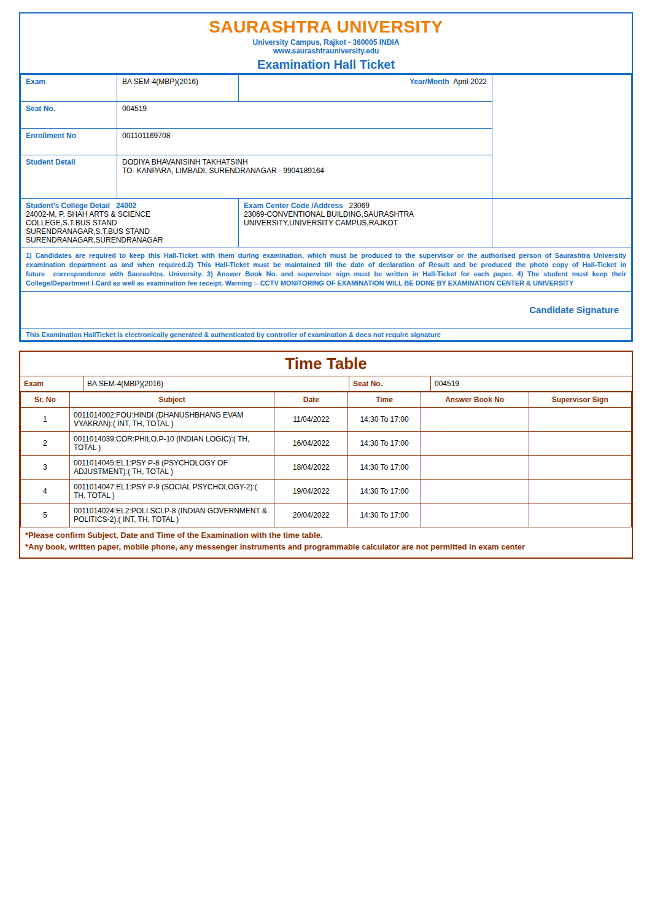SAURASHTRA UNIVERSITY
University Campus, Rajkot - 360005 INDIA
www.saurashtrauniversity.edu
Examination Hall Ticket
| Exam | BA SEM-4(MBP)(2016) | Year/Month April-2022 | |
| Seat No. | 004519 |
| Enrollment No | 001101169708 |
| Student Detail | DODIYA BHAVANISINH TAKHATSINH TO- KANPARA, LIMBADI, SURENDRANAGAR - 9904189164 |
| Student's College Detail 24002 24002-M. P. SHAH ARTS & SCIENCE COLLEGE,S.T.BUS STAND SURENDRANAGAR,S.T.BUS STAND SURENDRANAGAR,SURENDRANAGAR | Exam Center Code /Address 23069 23069-CONVENTIONAL BUILDING,SAURASHTRA UNIVERSITY,UNIVERSITY CAMPUS,RAJKOT | |
1) Candidates are required to keep this Hall-Ticket with them during examination, which must be produced to the supervisor or the authorised person of Saurashtra University examination department as and when required.2) This Hall-Ticket must be maintained till the date of declaration of Result and be produced the photo copy of Hall-Ticket in future correspondence with Saurashtra. University. 3) Answer Book No. and supervisor sign must be written in Hall-Ticket for each paper. 4) The student must keep their College/Department I-Card as well as examination fee receipt. Warning :- CCTV MONITORING OF EXAMINATION WILL BE DONE BY EXAMINATION CENTER & UNIVERSITY
Candidate Signature
This Examination HallTicket is electronically generated & authenticated by controller of examination & does not require signature
Time Table
| Exam | BA SEM-4(MBP)(2016) | Seat No. | 004519 |
| Sr. No | Subject | Date | Time | Answer Book No | Supervisor Sign |
| --- | --- | --- | --- | --- | --- |
| 1 | 0011014002:FOU:HINDI (DHANUSHBHANG EVAM VYAKRAN):( INT, TH, TOTAL ) | 11/04/2022 | 14:30 To 17:00 | | |
| 2 | 0011014039:COR:PHILO.P-10 (INDIAN LOGIC):( TH, TOTAL ) | 16/04/2022 | 14:30 To 17:00 | | |
| 3 | 0011014045:EL1:PSY P-8 (PSYCHOLOGY OF ADJUSTMENT):( TH, TOTAL ) | 18/04/2022 | 14:30 To 17:00 | | |
| 4 | 0011014047:EL1:PSY P-9 (SOCIAL PSYCHOLOGY-2):( TH, TOTAL ) | 19/04/2022 | 14:30 To 17:00 | | |
| 5 | 0011014024:EL2:POLI.SCI.P-8 (INDIAN GOVERNMENT & POLITICS-2):( INT, TH, TOTAL ) | 20/04/2022 | 14:30 To 17:00 | | |
*Please confirm Subject, Date and Time of the Examination with the time table.
*Any book, written paper, mobile phone, any messenger instruments and programmable calculator are not permitted in exam center